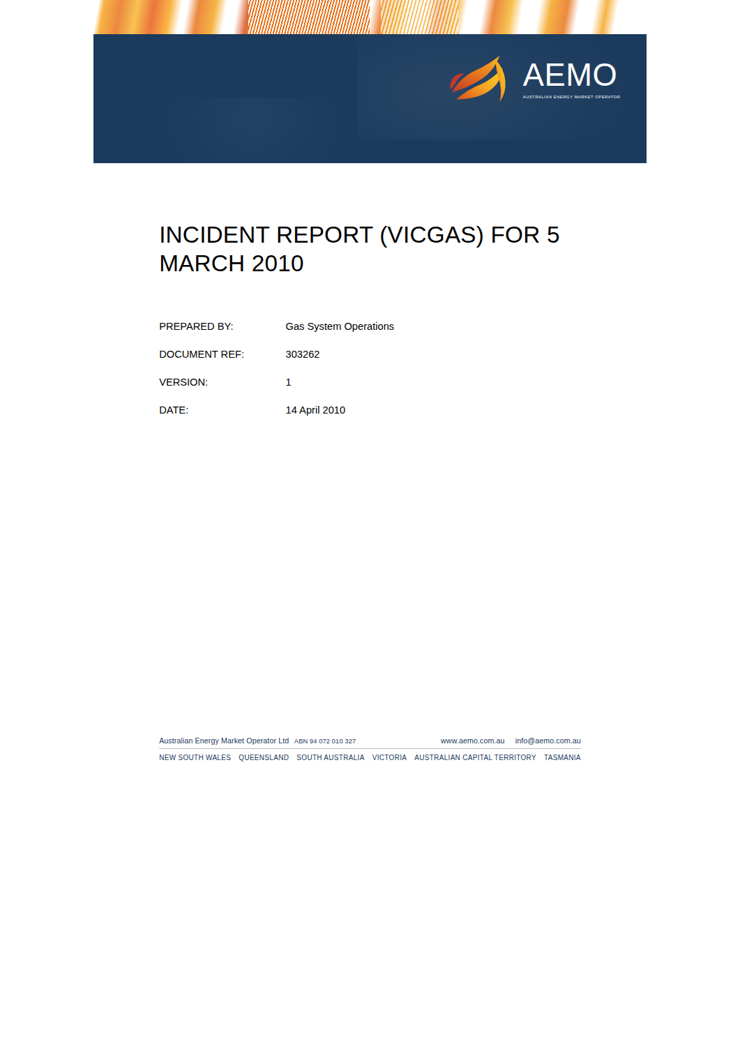AEMO
AUSTRALIAN ENERGY MARKET OPERATOR
INCIDENT REPORT (VICGAS) FOR 5 MARCH 2010
| PREPARED BY: | Gas System Operations |
| DOCUMENT REF: | 303262 |
| VERSION: | 1 |
| DATE: | 14 April 2010 |
Australian Energy Market Operator LtdABN 94 072 010 327
www.aemo.com.au info@aemo.com.au
NEW SOUTH WALES QUEENSLAND SOUTH AUSTRALIA VICTORIA AUSTRALIAN CAPITAL TERRITORY TASMANIA